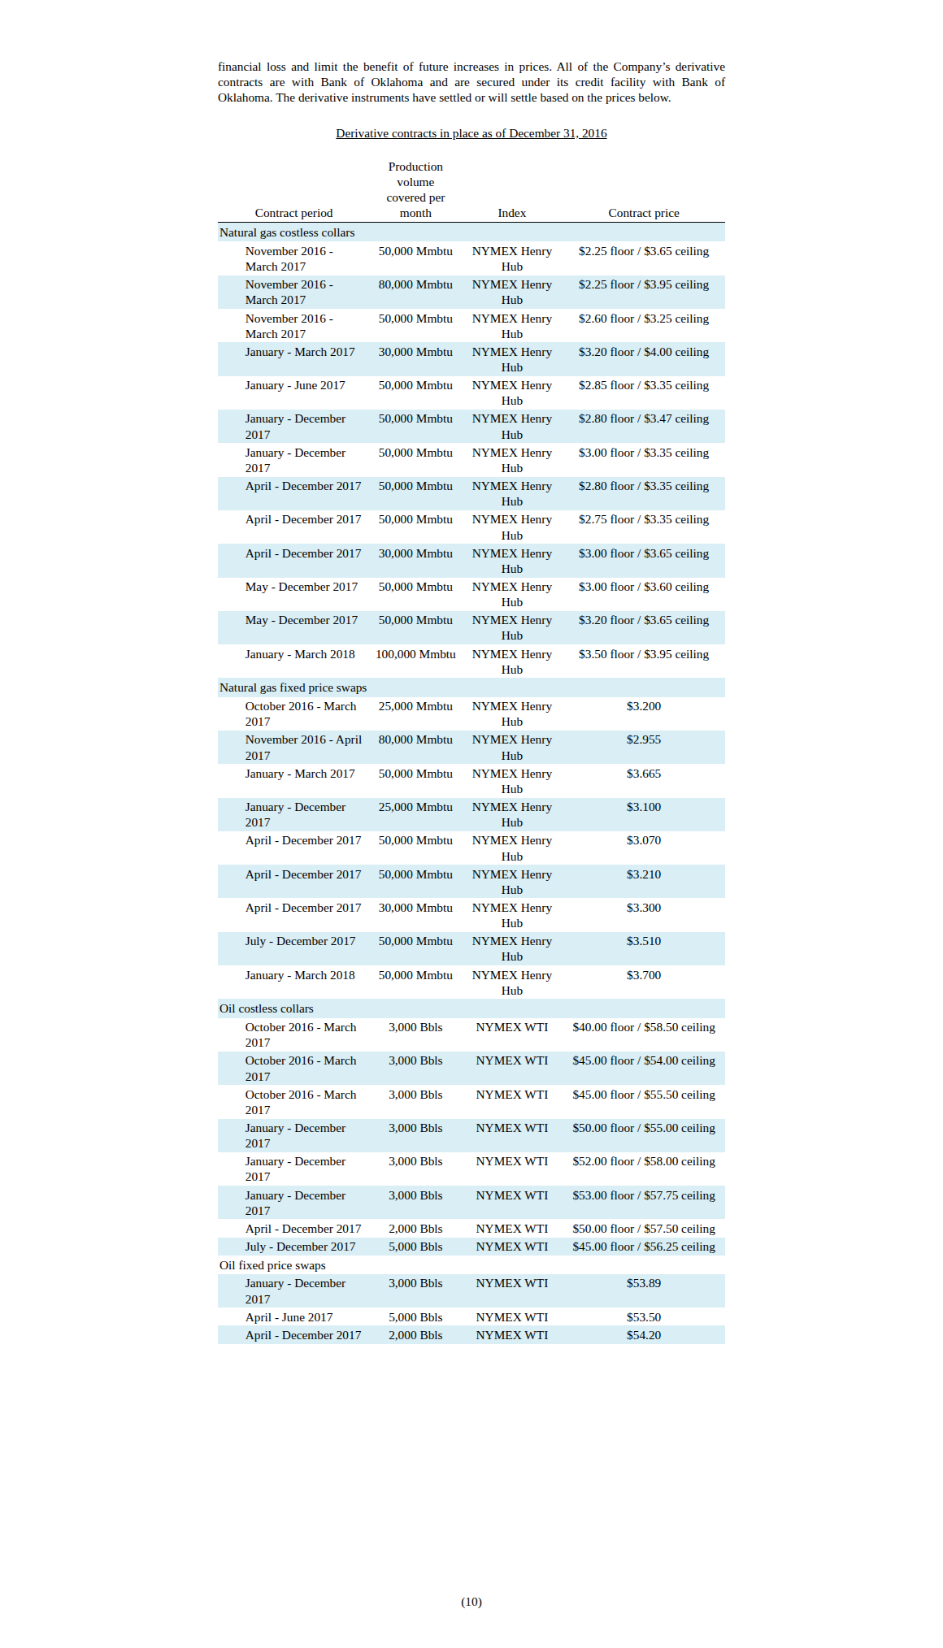financial loss and limit the benefit of future increases in prices. All of the Company’s derivative contracts are with Bank of Oklahoma and are secured under its credit facility with Bank of Oklahoma. The derivative instruments have settled or will settle based on the prices below.
Derivative contracts in place as of December 31, 2016
| | Production volume | | |
| --- | --- | --- | --- |
| Contract period | covered per month | Index | Contract price |
| Natural gas costless collars |
| November 2016 - March 2017 | 50,000 Mmbtu | NYMEX Henry Hub | $2.25 floor / $3.65 ceiling |
| November 2016 - March 2017 | 80,000 Mmbtu | NYMEX Henry Hub | $2.25 floor / $3.95 ceiling |
| November 2016 - March 2017 | 50,000 Mmbtu | NYMEX Henry Hub | $2.60 floor / $3.25 ceiling |
| January - March 2017 | 30,000 Mmbtu | NYMEX Henry Hub | $3.20 floor / $4.00 ceiling |
| January - June 2017 | 50,000 Mmbtu | NYMEX Henry Hub | $2.85 floor / $3.35 ceiling |
| January - December 2017 | 50,000 Mmbtu | NYMEX Henry Hub | $2.80 floor / $3.47 ceiling |
| January - December 2017 | 50,000 Mmbtu | NYMEX Henry Hub | $3.00 floor / $3.35 ceiling |
| April - December 2017 | 50,000 Mmbtu | NYMEX Henry Hub | $2.80 floor / $3.35 ceiling |
| April - December 2017 | 50,000 Mmbtu | NYMEX Henry Hub | $2.75 floor / $3.35 ceiling |
| April - December 2017 | 30,000 Mmbtu | NYMEX Henry Hub | $3.00 floor / $3.65 ceiling |
| May - December 2017 | 50,000 Mmbtu | NYMEX Henry Hub | $3.00 floor / $3.60 ceiling |
| May - December 2017 | 50,000 Mmbtu | NYMEX Henry Hub | $3.20 floor / $3.65 ceiling |
| January - March 2018 | 100,000 Mmbtu | NYMEX Henry Hub | $3.50 floor / $3.95 ceiling |
| Natural gas fixed price swaps |
| October 2016 - March 2017 | 25,000 Mmbtu | NYMEX Henry Hub | $3.200 |
| November 2016 - April 2017 | 80,000 Mmbtu | NYMEX Henry Hub | $2.955 |
| January - March 2017 | 50,000 Mmbtu | NYMEX Henry Hub | $3.665 |
| January - December 2017 | 25,000 Mmbtu | NYMEX Henry Hub | $3.100 |
| April - December 2017 | 50,000 Mmbtu | NYMEX Henry Hub | $3.070 |
| April - December 2017 | 50,000 Mmbtu | NYMEX Henry Hub | $3.210 |
| April - December 2017 | 30,000 Mmbtu | NYMEX Henry Hub | $3.300 |
| July - December 2017 | 50,000 Mmbtu | NYMEX Henry Hub | $3.510 |
| January - March 2018 | 50,000 Mmbtu | NYMEX Henry Hub | $3.700 |
| Oil costless collars |
| October 2016 - March 2017 | 3,000 Bbls | NYMEX WTI | $40.00 floor / $58.50 ceiling |
| October 2016 - March 2017 | 3,000 Bbls | NYMEX WTI | $45.00 floor / $54.00 ceiling |
| October 2016 - March 2017 | 3,000 Bbls | NYMEX WTI | $45.00 floor / $55.50 ceiling |
| January - December 2017 | 3,000 Bbls | NYMEX WTI | $50.00 floor / $55.00 ceiling |
| January - December 2017 | 3,000 Bbls | NYMEX WTI | $52.00 floor / $58.00 ceiling |
| January - December 2017 | 3,000 Bbls | NYMEX WTI | $53.00 floor / $57.75 ceiling |
| April - December 2017 | 2,000 Bbls | NYMEX WTI | $50.00 floor / $57.50 ceiling |
| July - December 2017 | 5,000 Bbls | NYMEX WTI | $45.00 floor / $56.25 ceiling |
| Oil fixed price swaps |
| January - December 2017 | 3,000 Bbls | NYMEX WTI | $53.89 |
| April - June 2017 | 5,000 Bbls | NYMEX WTI | $53.50 |
| April - December 2017 | 2,000 Bbls | NYMEX WTI | $54.20 |
(10)